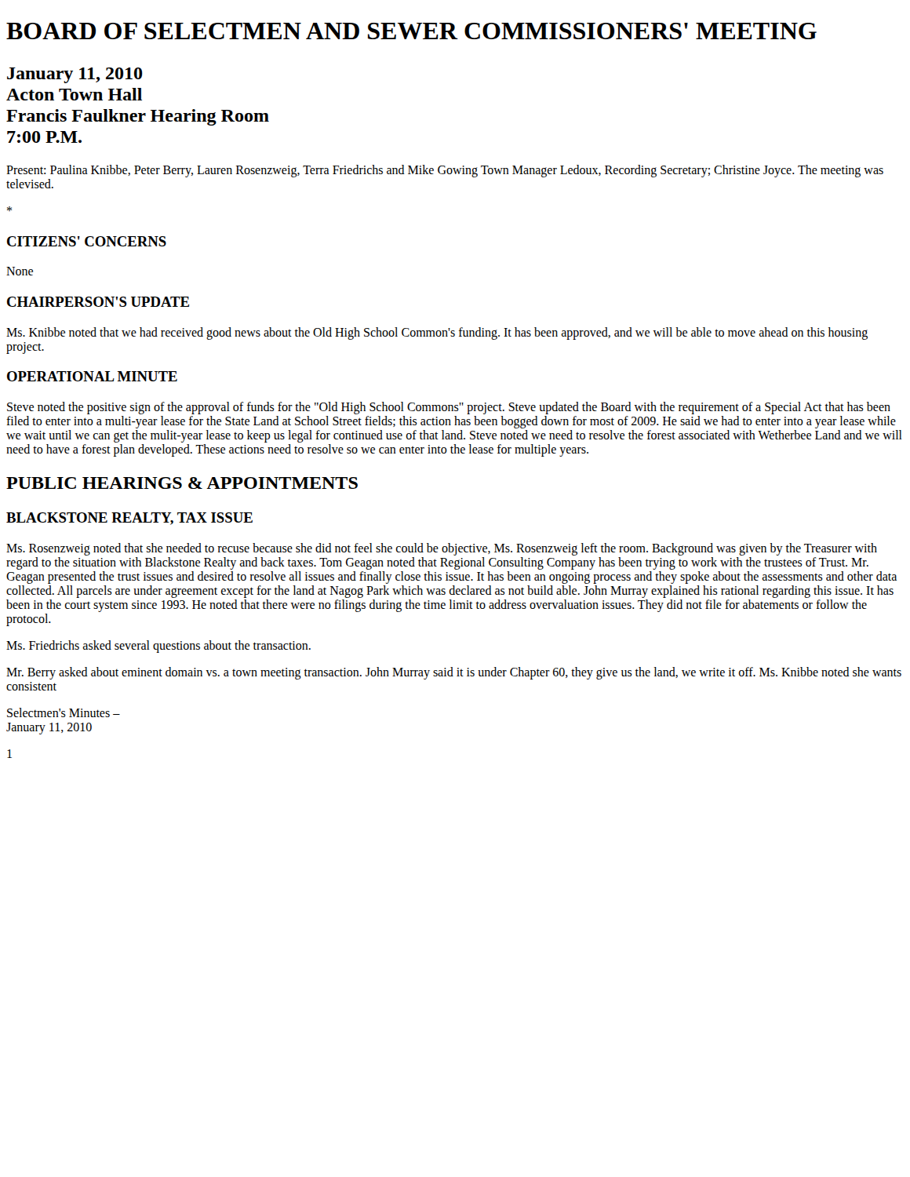BOARD OF SELECTMEN AND SEWER COMMISSIONERS' MEETING
January 11, 2010
Acton Town Hall
Francis Faulkner Hearing Room
7:00 P.M.
Present: Paulina Knibbe, Peter Berry, Lauren Rosenzweig, Terra Friedrichs and Mike Gowing Town Manager Ledoux, Recording Secretary; Christine Joyce. The meeting was televised.
*
CITIZENS' CONCERNS
None
CHAIRPERSON'S UPDATE
Ms. Knibbe noted that we had received good news about the Old High School Common's funding. It has been approved, and we will be able to move ahead on this housing project.
OPERATIONAL MINUTE
Steve noted the positive sign of the approval of funds for the "Old High School Commons" project. Steve updated the Board with the requirement of a Special Act that has been filed to enter into a multi-year lease for the State Land at School Street fields; this action has been bogged down for most of 2009. He said we had to enter into a year lease while we wait until we can get the mulit-year lease to keep us legal for continued use of that land. Steve noted we need to resolve the forest associated with Wetherbee Land and we will need to have a forest plan developed. These actions need to resolve so we can enter into the lease for multiple years.
PUBLIC HEARINGS & APPOINTMENTS
BLACKSTONE REALTY, TAX ISSUE
Ms. Rosenzweig noted that she needed to recuse because she did not feel she could be objective, Ms. Rosenzweig left the room. Background was given by the Treasurer with regard to the situation with Blackstone Realty and back taxes. Tom Geagan noted that Regional Consulting Company has been trying to work with the trustees of Trust. Mr. Geagan presented the trust issues and desired to resolve all issues and finally close this issue. It has been an ongoing process and they spoke about the assessments and other data collected. All parcels are under agreement except for the land at Nagog Park which was declared as not build able. John Murray explained his rational regarding this issue. It has been in the court system since 1993. He noted that there were no filings during the time limit to address overvaluation issues. They did not file for abatements or follow the protocol.
Ms. Friedrichs asked several questions about the transaction.
Mr. Berry asked about eminent domain vs. a town meeting transaction. John Murray said it is under Chapter 60, they give us the land, we write it off. Ms. Knibbe noted she wants consistent
Selectmen's Minutes –
January 11, 2010
1